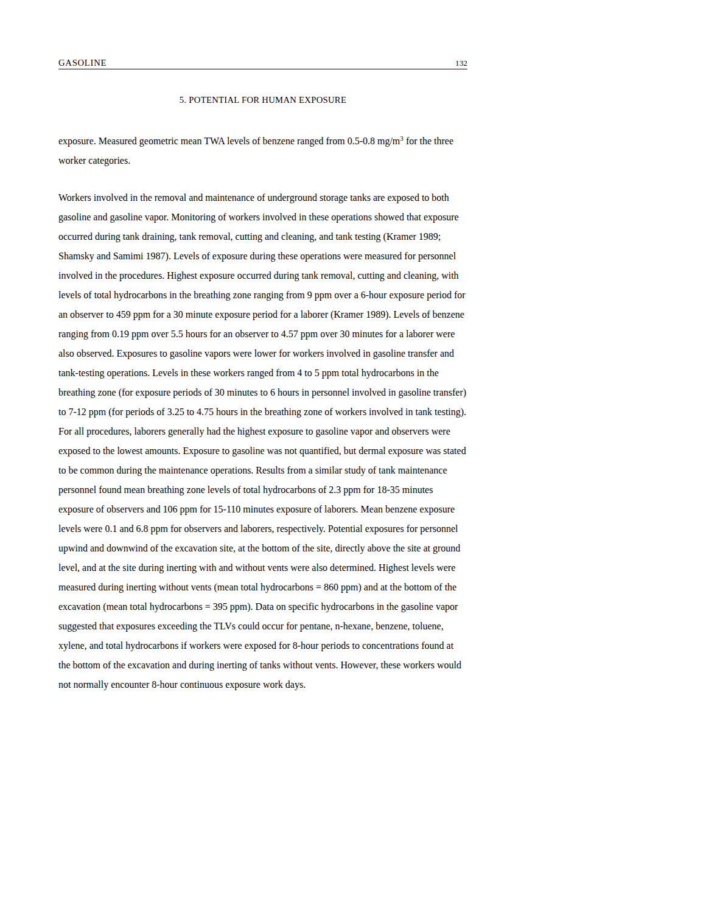GASOLINE 132
5. POTENTIAL FOR HUMAN EXPOSURE
exposure. Measured geometric mean TWA levels of benzene ranged from 0.5-0.8 mg/m3 for the three worker categories.
Workers involved in the removal and maintenance of underground storage tanks are exposed to both gasoline and gasoline vapor. Monitoring of workers involved in these operations showed that exposure occurred during tank draining, tank removal, cutting and cleaning, and tank testing (Kramer 1989; Shamsky and Samimi 1987). Levels of exposure during these operations were measured for personnel involved in the procedures. Highest exposure occurred during tank removal, cutting and cleaning, with levels of total hydrocarbons in the breathing zone ranging from 9 ppm over a 6-hour exposure period for an observer to 459 ppm for a 30 minute exposure period for a laborer (Kramer 1989). Levels of benzene ranging from 0.19 ppm over 5.5 hours for an observer to 4.57 ppm over 30 minutes for a laborer were also observed. Exposures to gasoline vapors were lower for workers involved in gasoline transfer and tank-testing operations. Levels in these workers ranged from 4 to 5 ppm total hydrocarbons in the breathing zone (for exposure periods of 30 minutes to 6 hours in personnel involved in gasoline transfer) to 7-12 ppm (for periods of 3.25 to 4.75 hours in the breathing zone of workers involved in tank testing). For all procedures, laborers generally had the highest exposure to gasoline vapor and observers were exposed to the lowest amounts. Exposure to gasoline was not quantified, but dermal exposure was stated to be common during the maintenance operations. Results from a similar study of tank maintenance personnel found mean breathing zone levels of total hydrocarbons of 2.3 ppm for 18-35 minutes exposure of observers and 106 ppm for 15-110 minutes exposure of laborers. Mean benzene exposure levels were 0.1 and 6.8 ppm for observers and laborers, respectively. Potential exposures for personnel upwind and downwind of the excavation site, at the bottom of the site, directly above the site at ground level, and at the site during inerting with and without vents were also determined. Highest levels were measured during inerting without vents (mean total hydrocarbons = 860 ppm) and at the bottom of the excavation (mean total hydrocarbons = 395 ppm). Data on specific hydrocarbons in the gasoline vapor suggested that exposures exceeding the TLVs could occur for pentane, n-hexane, benzene, toluene, xylene, and total hydrocarbons if workers were exposed for 8-hour periods to concentrations found at the bottom of the excavation and during inerting of tanks without vents. However, these workers would not normally encounter 8-hour continuous exposure work days.